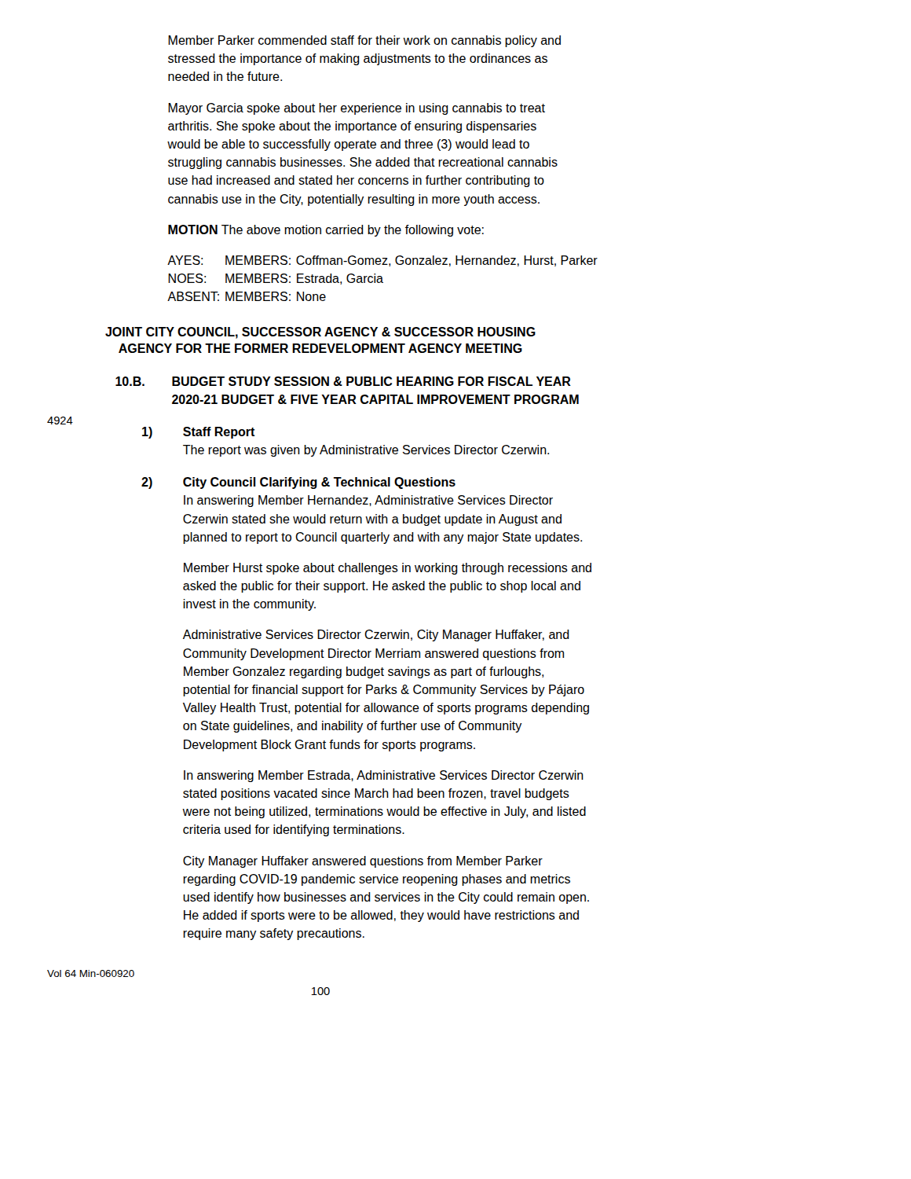4924
Member Parker commended staff for their work on cannabis policy and stressed the importance of making adjustments to the ordinances as needed in the future.
Mayor Garcia spoke about her experience in using cannabis to treat arthritis. She spoke about the importance of ensuring dispensaries would be able to successfully operate and three (3) would lead to struggling cannabis businesses. She added that recreational cannabis use had increased and stated her concerns in further contributing to cannabis use in the City, potentially resulting in more youth access.
MOTION The above motion carried by the following vote:
| AYES: | MEMBERS: | Coffman-Gomez, Gonzalez, Hernandez, Hurst, Parker |
| NOES: | MEMBERS: | Estrada, Garcia |
| ABSENT: | MEMBERS: | None |
JOINT CITY COUNCIL, SUCCESSOR AGENCY & SUCCESSOR HOUSING AGENCY FOR THE FORMER REDEVELOPMENT AGENCY MEETING
10.B.
BUDGET STUDY SESSION & PUBLIC HEARING FOR FISCAL YEAR 2020-21 BUDGET & FIVE YEAR CAPITAL IMPROVEMENT PROGRAM
1)
Staff Report
The report was given by Administrative Services Director Czerwin.
2)
City Council Clarifying & Technical Questions
In answering Member Hernandez, Administrative Services Director Czerwin stated she would return with a budget update in August and planned to report to Council quarterly and with any major State updates.
Member Hurst spoke about challenges in working through recessions and asked the public for their support. He asked the public to shop local and invest in the community.
Administrative Services Director Czerwin, City Manager Huffaker, and Community Development Director Merriam answered questions from Member Gonzalez regarding budget savings as part of furloughs, potential for financial support for Parks & Community Services by Pájaro Valley Health Trust, potential for allowance of sports programs depending on State guidelines, and inability of further use of Community Development Block Grant funds for sports programs.
In answering Member Estrada, Administrative Services Director Czerwin stated positions vacated since March had been frozen, travel budgets were not being utilized, terminations would be effective in July, and listed criteria used for identifying terminations.
City Manager Huffaker answered questions from Member Parker regarding COVID-19 pandemic service reopening phases and metrics used identify how businesses and services in the City could remain open. He added if sports were to be allowed, they would have restrictions and require many safety precautions.
Vol 64 Min-060920
100